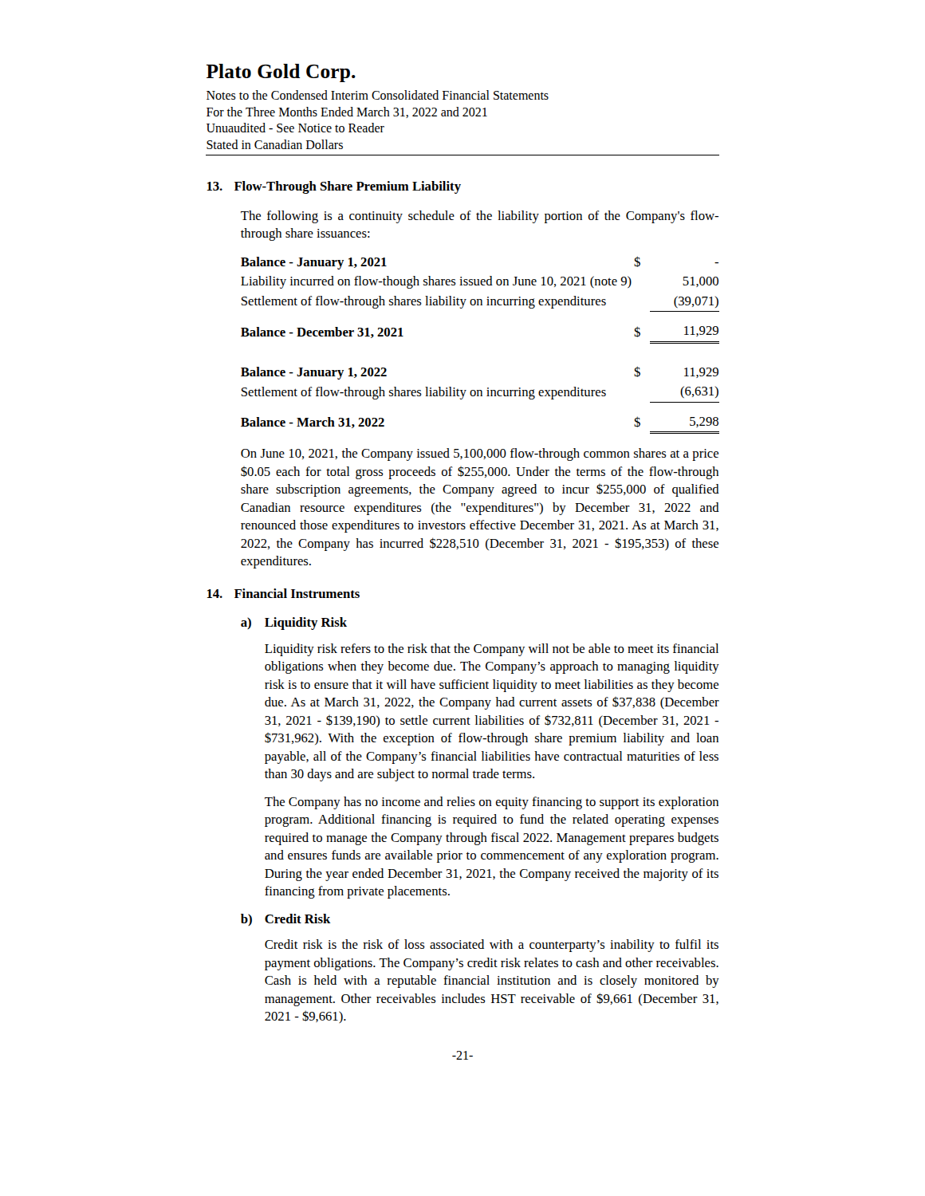Plato Gold Corp.
Notes to the Condensed Interim Consolidated Financial Statements
For the Three Months Ended March 31, 2022 and 2021
Unuaudited - See Notice to Reader
Stated in Canadian Dollars
13. Flow-Through Share Premium Liability
The following is a continuity schedule of the liability portion of the Company's flow-through share issuances:
| Balance - January 1, 2021 | $ | - |
| Liability incurred on flow-though shares issued on June 10, 2021 (note 9) | | 51,000 |
| Settlement of flow-through shares liability on incurring expenditures | | (39,071) |
| Balance - December 31, 2021 | $ | 11,929 |
| Balance - January 1, 2022 | $ | 11,929 |
| Settlement of flow-through shares liability on incurring expenditures | | (6,631) |
| Balance - March 31, 2022 | $ | 5,298 |
On June 10, 2021, the Company issued 5,100,000 flow-through common shares at a price $0.05 each for total gross proceeds of $255,000. Under the terms of the flow-through share subscription agreements, the Company agreed to incur $255,000 of qualified Canadian resource expenditures (the "expenditures") by December 31, 2022 and renounced those expenditures to investors effective December 31, 2021. As at March 31, 2022, the Company has incurred $228,510 (December 31, 2021 - $195,353) of these expenditures.
14. Financial Instruments
a) Liquidity Risk
Liquidity risk refers to the risk that the Company will not be able to meet its financial obligations when they become due. The Company’s approach to managing liquidity risk is to ensure that it will have sufficient liquidity to meet liabilities as they become due. As at March 31, 2022, the Company had current assets of $37,838 (December 31, 2021 - $139,190) to settle current liabilities of $732,811 (December 31, 2021 - $731,962). With the exception of flow-through share premium liability and loan payable, all of the Company’s financial liabilities have contractual maturities of less than 30 days and are subject to normal trade terms.
The Company has no income and relies on equity financing to support its exploration program. Additional financing is required to fund the related operating expenses required to manage the Company through fiscal 2022. Management prepares budgets and ensures funds are available prior to commencement of any exploration program. During the year ended December 31, 2021, the Company received the majority of its financing from private placements.
b) Credit Risk
Credit risk is the risk of loss associated with a counterparty’s inability to fulfil its payment obligations. The Company’s credit risk relates to cash and other receivables. Cash is held with a reputable financial institution and is closely monitored by management. Other receivables includes HST receivable of $9,661 (December 31, 2021 - $9,661).
-21-